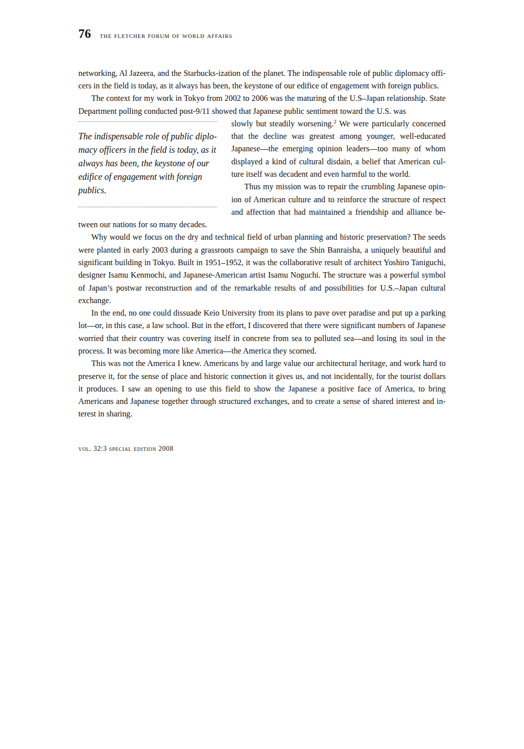76 The Fletcher Forum of World Affairs
networking, Al Jazeera, and the Starbucks-ization of the planet. The indispensable role of public diplomacy officers in the field is today, as it always has been, the keystone of our edifice of engagement with foreign publics.
The context for my work in Tokyo from 2002 to 2006 was the maturing of the U.S–Japan relationship. State Department polling conducted post-9/11 showed that Japanese public sentiment toward the U.S. was
The indispensable role of public diplomacy officers in the field is today, as it always has been, the keystone of our edifice of engagement with foreign publics.
slowly but steadily worsening.2 We were particularly concerned that the decline was greatest among younger, well-educated Japanese—the emerging opinion leaders—too many of whom displayed a kind of cultural disdain, a belief that American culture itself was decadent and even harmful to the world.
Thus my mission was to repair the crumbling Japanese opinion of American culture and to reinforce the structure of respect and affection that had maintained a friendship and alliance between our nations for so many decades.
Why would we focus on the dry and technical field of urban planning and historic preservation? The seeds were planted in early 2003 during a grassroots campaign to save the Shin Banraisha, a uniquely beautiful and significant building in Tokyo. Built in 1951–1952, it was the collaborative result of architect Yoshiro Taniguchi, designer Isamu Kenmochi, and Japanese-American artist Isamu Noguchi. The structure was a powerful symbol of Japan’s postwar reconstruction and of the remarkable results of and possibilities for U.S.–Japan cultural exchange.
In the end, no one could dissuade Keio University from its plans to pave over paradise and put up a parking lot—or, in this case, a law school. But in the effort, I discovered that there were significant numbers of Japanese worried that their country was covering itself in concrete from sea to polluted sea—and losing its soul in the process. It was becoming more like America—the America they scorned.
This was not the America I knew. Americans by and large value our architectural heritage, and work hard to preserve it, for the sense of place and historic connection it gives us, and not incidentally, for the tourist dollars it produces. I saw an opening to use this field to show the Japanese a positive face of America, to bring Americans and Japanese together through structured exchanges, and to create a sense of shared interest and interest in sharing.
vol. 32:3 special edition 2008